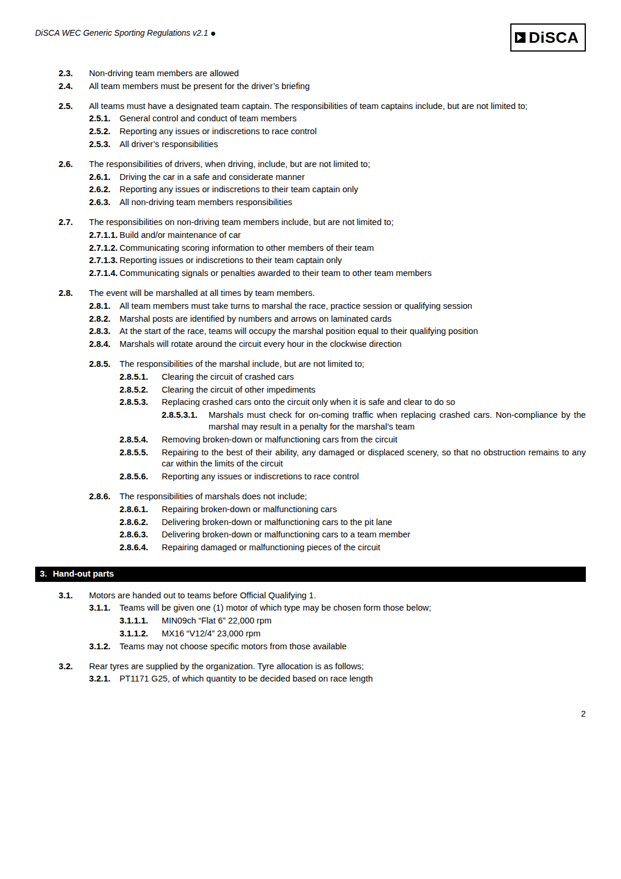DiSCA WEC Generic Sporting Regulations v2.1 ●
DiSCA
2.3. Non-driving team members are allowed
2.4. All team members must be present for the driver’s briefing
2.5. All teams must have a designated team captain. The responsibilities of team captains include, but are not limited to;
2.5.1. General control and conduct of team members
2.5.2. Reporting any issues or indiscretions to race control
2.5.3. All driver’s responsibilities
2.6. The responsibilities of drivers, when driving, include, but are not limited to;
2.6.1. Driving the car in a safe and considerate manner
2.6.2. Reporting any issues or indiscretions to their team captain only
2.6.3. All non-driving team members responsibilities
2.7. The responsibilities on non-driving team members include, but are not limited to;
2.7.1.1. Build and/or maintenance of car
2.7.1.2. Communicating scoring information to other members of their team
2.7.1.3. Reporting issues or indiscretions to their team captain only
2.7.1.4. Communicating signals or penalties awarded to their team to other team members
2.8. The event will be marshalled at all times by team members.
2.8.1. All team members must take turns to marshal the race, practice session or qualifying session
2.8.2. Marshal posts are identified by numbers and arrows on laminated cards
2.8.3. At the start of the race, teams will occupy the marshal position equal to their qualifying position
2.8.4. Marshals will rotate around the circuit every hour in the clockwise direction
2.8.5. The responsibilities of the marshal include, but are not limited to;
2.8.5.1. Clearing the circuit of crashed cars
2.8.5.2. Clearing the circuit of other impediments
2.8.5.3. Replacing crashed cars onto the circuit only when it is safe and clear to do so
2.8.5.3.1. Marshals must check for on-coming traffic when replacing crashed cars. Non-compliance by the marshal may result in a penalty for the marshal’s team
2.8.5.4. Removing broken-down or malfunctioning cars from the circuit
2.8.5.5. Repairing to the best of their ability, any damaged or displaced scenery, so that no obstruction remains to any car within the limits of the circuit
2.8.5.6. Reporting any issues or indiscretions to race control
2.8.6. The responsibilities of marshals does not include;
2.8.6.1. Repairing broken-down or malfunctioning cars
2.8.6.2. Delivering broken-down or malfunctioning cars to the pit lane
2.8.6.3. Delivering broken-down or malfunctioning cars to a team member
2.8.6.4. Repairing damaged or malfunctioning pieces of the circuit
3. Hand-out parts
3.1. Motors are handed out to teams before Official Qualifying 1.
3.1.1. Teams will be given one (1) motor of which type may be chosen form those below;
3.1.1.1. MIN09ch “Flat 6” 22,000 rpm
3.1.1.2. MX16 “V12/4” 23,000 rpm
3.1.2. Teams may not choose specific motors from those available
3.2. Rear tyres are supplied by the organization. Tyre allocation is as follows;
3.2.1. PT1171 G25, of which quantity to be decided based on race length
2